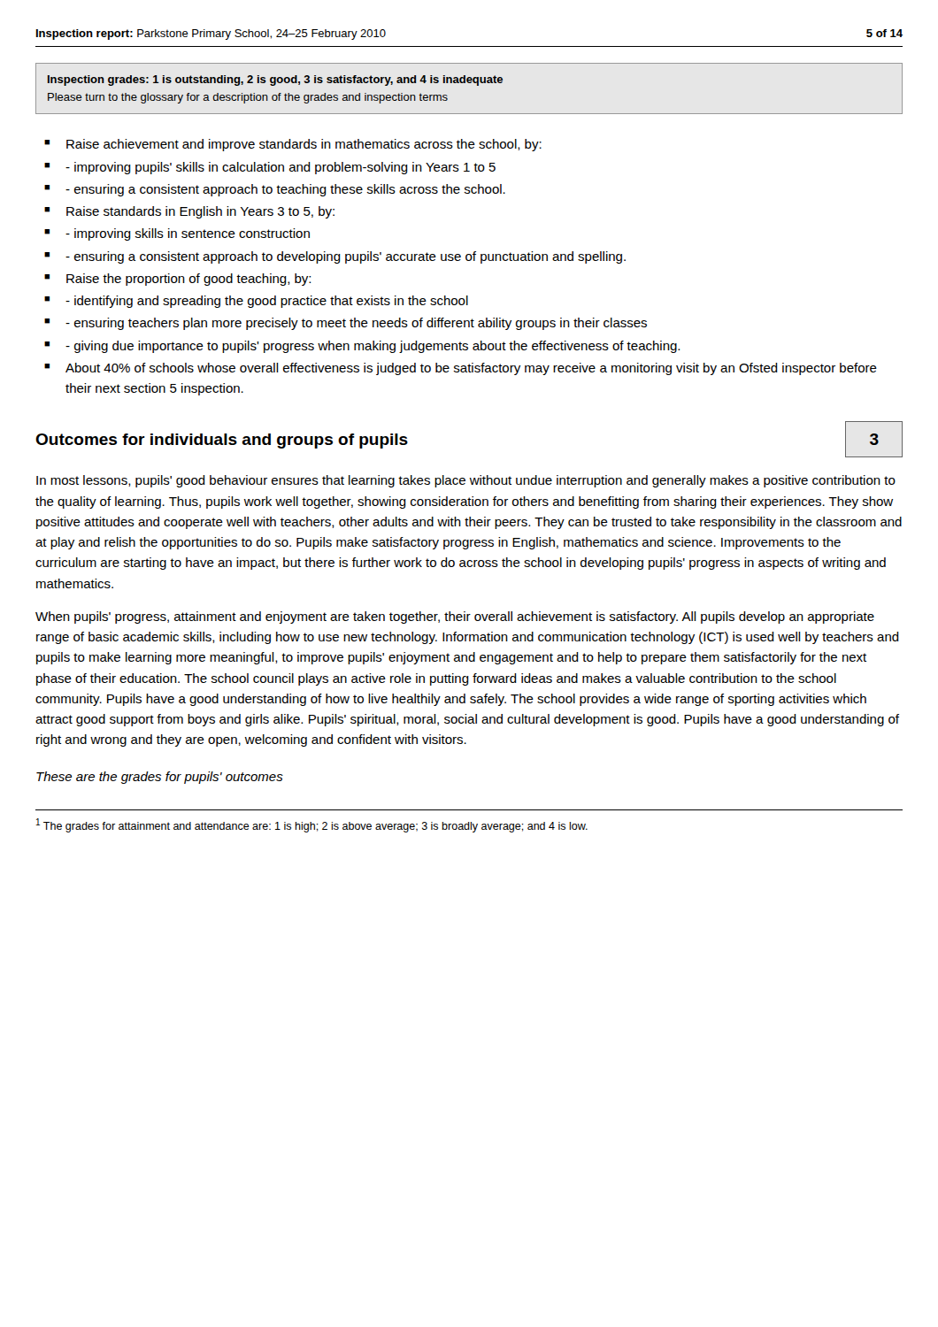Inspection report: Parkstone Primary School, 24–25 February 2010
5 of 14
Inspection grades: 1 is outstanding, 2 is good, 3 is satisfactory, and 4 is inadequate
Please turn to the glossary for a description of the grades and inspection terms
Raise achievement and improve standards in mathematics across the school, by:
- improving pupils' skills in calculation and problem-solving in Years 1 to 5
- ensuring a consistent approach to teaching these skills across the school.
Raise standards in English in Years 3 to 5, by:
- improving skills in sentence construction
- ensuring a consistent approach to developing pupils' accurate use of punctuation and spelling.
Raise the proportion of good teaching, by:
- identifying and spreading the good practice that exists in the school
- ensuring teachers plan more precisely to meet the needs of different ability groups in their classes
- giving due importance to pupils' progress when making judgements about the effectiveness of teaching.
About 40% of schools whose overall effectiveness is judged to be satisfactory may receive a monitoring visit by an Ofsted inspector before their next section 5 inspection.
Outcomes for individuals and groups of pupils
3
In most lessons, pupils' good behaviour ensures that learning takes place without undue interruption and generally makes a positive contribution to the quality of learning. Thus, pupils work well together, showing consideration for others and benefitting from sharing their experiences. They show positive attitudes and cooperate well with teachers, other adults and with their peers. They can be trusted to take responsibility in the classroom and at play and relish the opportunities to do so. Pupils make satisfactory progress in English, mathematics and science. Improvements to the curriculum are starting to have an impact, but there is further work to do across the school in developing pupils' progress in aspects of writing and mathematics.
When pupils' progress, attainment and enjoyment are taken together, their overall achievement is satisfactory. All pupils develop an appropriate range of basic academic skills, including how to use new technology. Information and communication technology (ICT) is used well by teachers and pupils to make learning more meaningful, to improve pupils' enjoyment and engagement and to help to prepare them satisfactorily for the next phase of their education. The school council plays an active role in putting forward ideas and makes a valuable contribution to the school community. Pupils have a good understanding of how to live healthily and safely. The school provides a wide range of sporting activities which attract good support from boys and girls alike. Pupils' spiritual, moral, social and cultural development is good. Pupils have a good understanding of right and wrong and they are open, welcoming and confident with visitors.
These are the grades for pupils' outcomes
1 The grades for attainment and attendance are: 1 is high; 2 is above average; 3 is broadly average; and 4 is low.